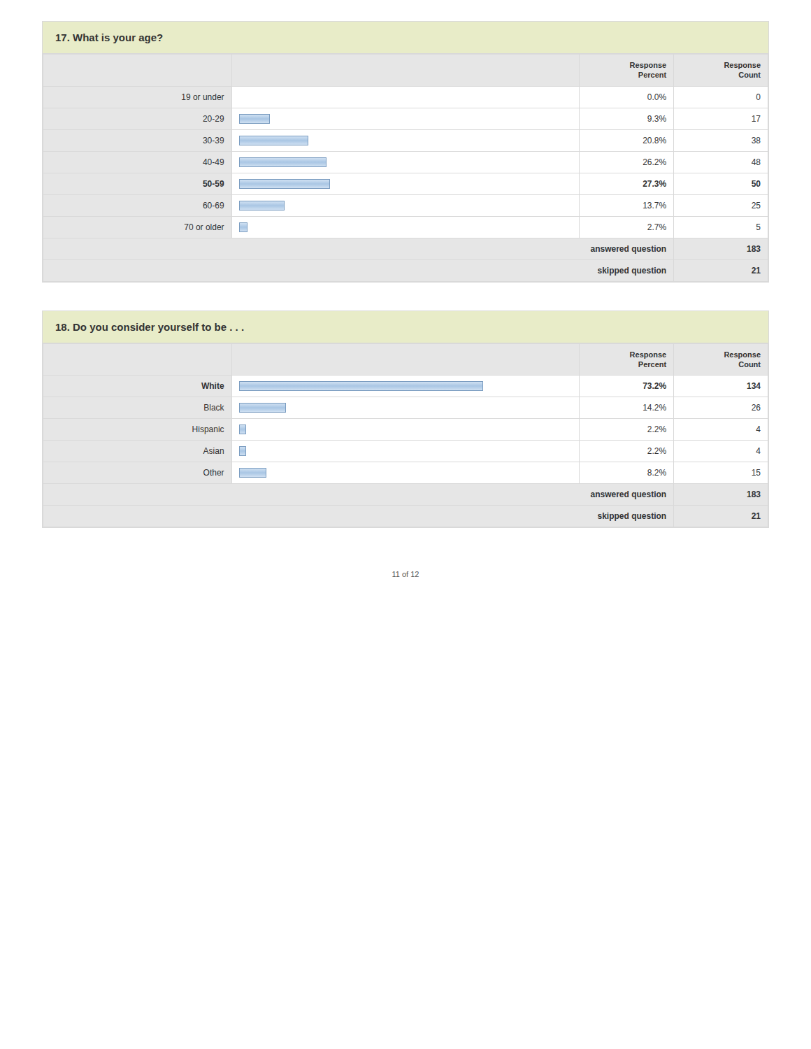17. What is your age?
| | | Response Percent | Response Count |
| --- | --- | --- | --- |
| 19 or under | | 0.0% | 0 |
| 20-29 | | 9.3% | 17 |
| 30-39 | | 20.8% | 38 |
| 40-49 | | 26.2% | 48 |
| 50-59 | | 27.3% | 50 |
| 60-69 | | 13.7% | 25 |
| 70 or older | | 2.7% | 5 |
| answered question | 183 |
| skipped question | 21 |
18. Do you consider yourself to be . . .
| | | Response Percent | Response Count |
| --- | --- | --- | --- |
| White | | 73.2% | 134 |
| Black | | 14.2% | 26 |
| Hispanic | | 2.2% | 4 |
| Asian | | 2.2% | 4 |
| Other | | 8.2% | 15 |
| answered question | 183 |
| skipped question | 21 |
11 of 12